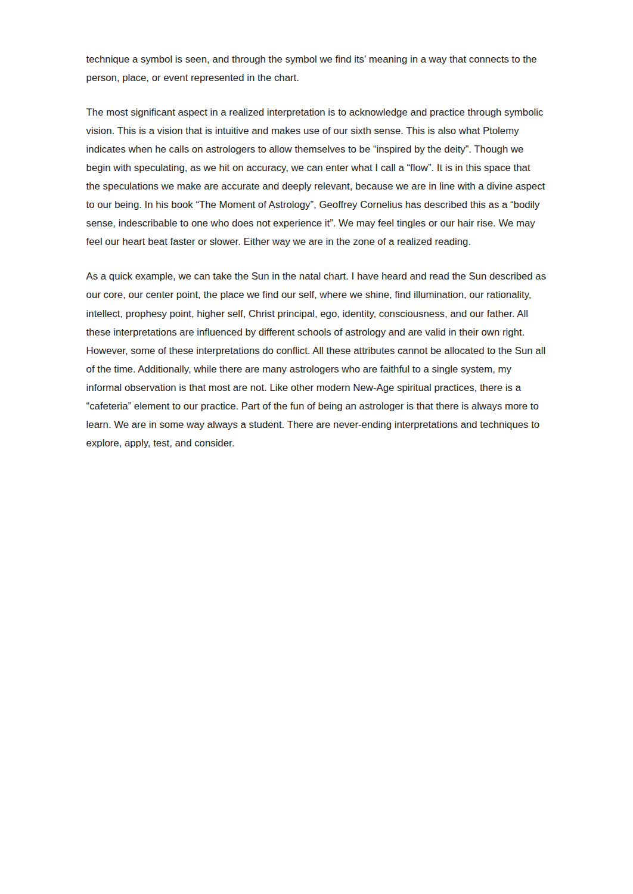technique a symbol is seen, and through the symbol we find its' meaning in a way that connects to the person, place, or event represented in the chart.
The most significant aspect in a realized interpretation is to acknowledge and practice through symbolic vision. This is a vision that is intuitive and makes use of our sixth sense. This is also what Ptolemy indicates when he calls on astrologers to allow themselves to be “inspired by the deity”. Though we begin with speculating, as we hit on accuracy, we can enter what I call a “flow”. It is in this space that the speculations we make are accurate and deeply relevant, because we are in line with a divine aspect to our being. In his book “The Moment of Astrology”, Geoffrey Cornelius has described this as a “bodily sense, indescribable to one who does not experience it”. We may feel tingles or our hair rise. We may feel our heart beat faster or slower. Either way we are in the zone of a realized reading.
As a quick example, we can take the Sun in the natal chart. I have heard and read the Sun described as our core, our center point, the place we find our self, where we shine, find illumination, our rationality, intellect, prophesy point, higher self, Christ principal, ego, identity, consciousness, and our father. All these interpretations are influenced by different schools of astrology and are valid in their own right. However, some of these interpretations do conflict. All these attributes cannot be allocated to the Sun all of the time. Additionally, while there are many astrologers who are faithful to a single system, my informal observation is that most are not. Like other modern New-Age spiritual practices, there is a “cafeteria” element to our practice. Part of the fun of being an astrologer is that there is always more to learn. We are in some way always a student. There are never-ending interpretations and techniques to explore, apply, test, and consider.